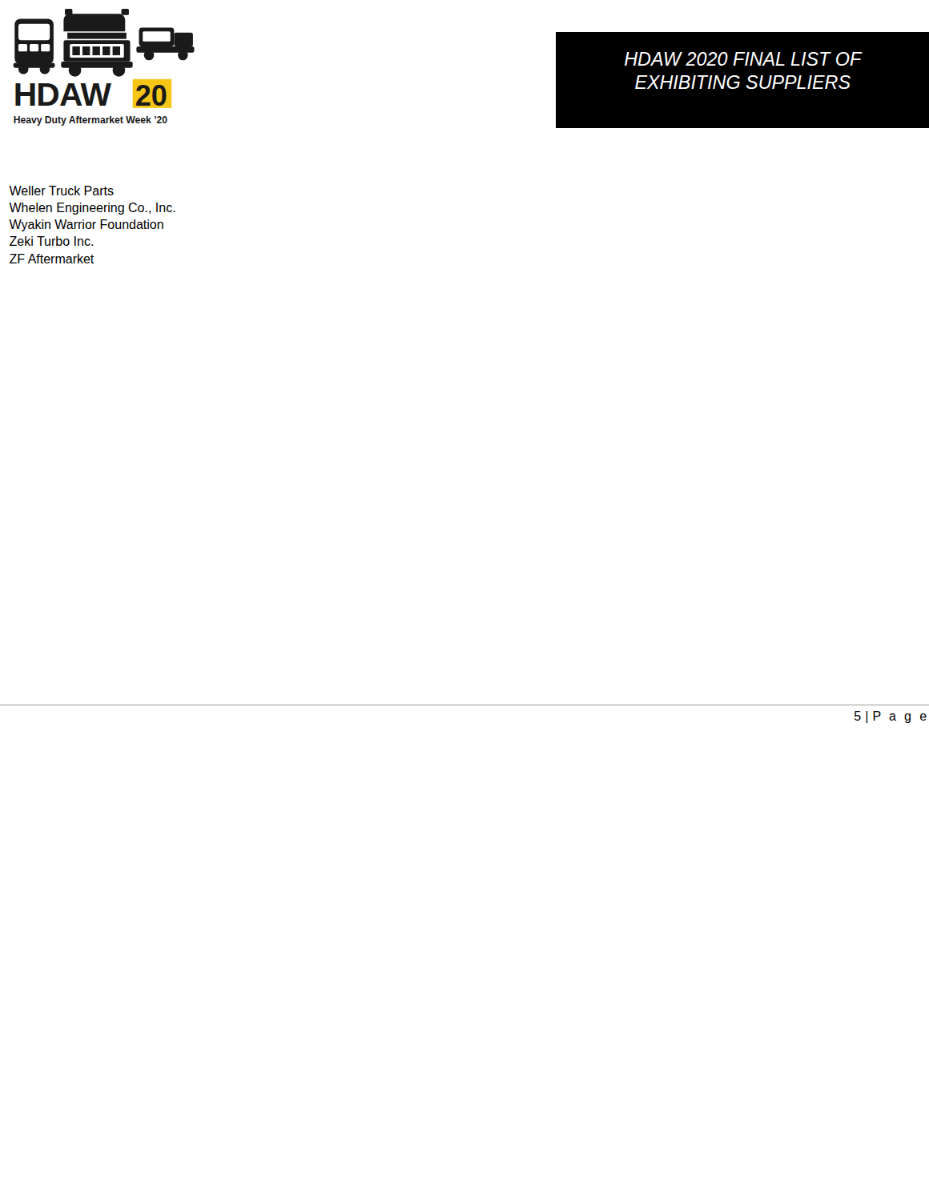HDAW 20 Heavy Duty Aftermarket Week ’20
HDAW 2020 FINAL LIST OF
EXHIBITING SUPPLIERS
Weller Truck Parts
Whelen Engineering Co., Inc.
Wyakin Warrior Foundation
Zeki Turbo Inc.
ZF Aftermarket
5 | P a g e